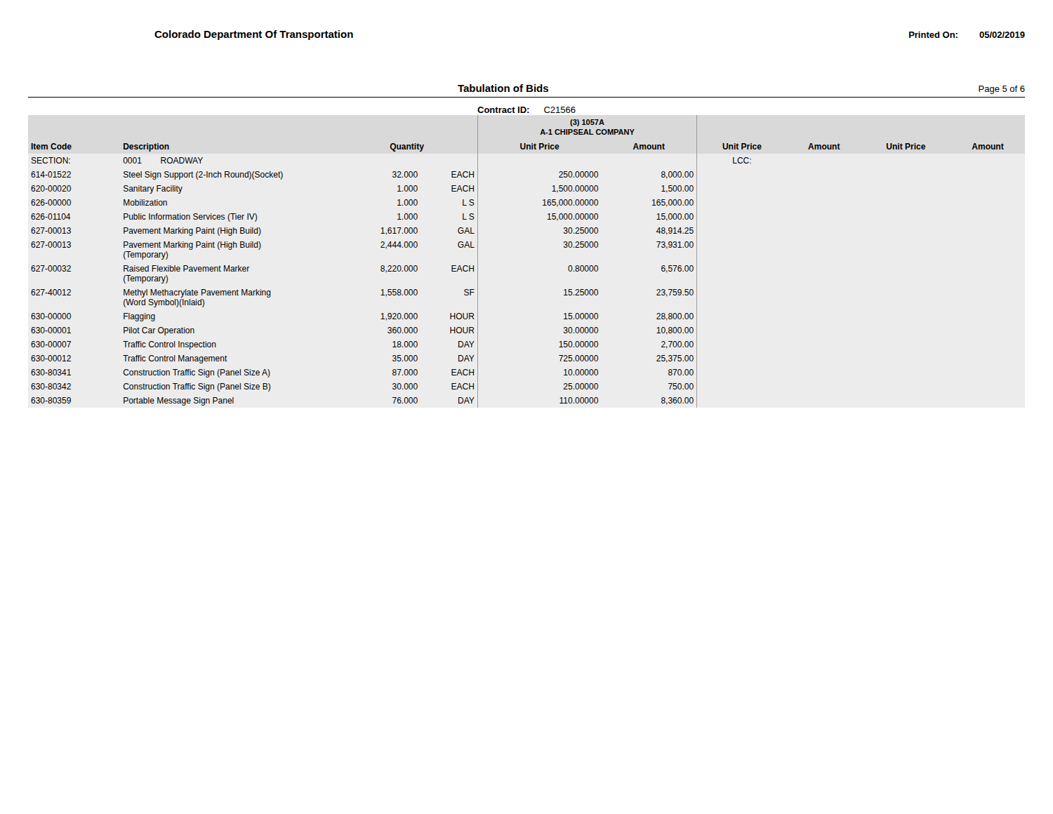Colorado Department Of Transportation
Printed On: 05/02/2019
Tabulation of Bids
Page 5 of 6
Contract ID: C21566
| | | (3) 1057A A-1 CHIPSEAL COMPANY | | |
| --- | --- | --- | --- | --- |
| Item Code | Description | Quantity | Unit Price | Amount | Unit Price | Amount | Unit Price | Amount |
| SECTION: | 0001 ROADWAY | | | | | LCC: | | | |
| 614-01522 | Steel Sign Support (2-Inch Round)(Socket) | 32.000 | EACH | 250.00000 | 8,000.00 | | | | |
| 620-00020 | Sanitary Facility | 1.000 | EACH | 1,500.00000 | 1,500.00 | | | | |
| 626-00000 | Mobilization | 1.000 | L S | 165,000.00000 | 165,000.00 | | | | |
| 626-01104 | Public Information Services (Tier IV) | 1.000 | L S | 15,000.00000 | 15,000.00 | | | | |
| 627-00013 | Pavement Marking Paint (High Build) | 1,617.000 | GAL | 30.25000 | 48,914.25 | | | | |
| 627-00013 | Pavement Marking Paint (High Build) (Temporary) | 2,444.000 | GAL | 30.25000 | 73,931.00 | | | | |
| 627-00032 | Raised Flexible Pavement Marker (Temporary) | 8,220.000 | EACH | 0.80000 | 6,576.00 | | | | |
| 627-40012 | Methyl Methacrylate Pavement Marking (Word Symbol)(Inlaid) | 1,558.000 | SF | 15.25000 | 23,759.50 | | | | |
| 630-00000 | Flagging | 1,920.000 | HOUR | 15.00000 | 28,800.00 | | | | |
| 630-00001 | Pilot Car Operation | 360.000 | HOUR | 30.00000 | 10,800.00 | | | | |
| 630-00007 | Traffic Control Inspection | 18.000 | DAY | 150.00000 | 2,700.00 | | | | |
| 630-00012 | Traffic Control Management | 35.000 | DAY | 725.00000 | 25,375.00 | | | | |
| 630-80341 | Construction Traffic Sign (Panel Size A) | 87.000 | EACH | 10.00000 | 870.00 | | | | |
| 630-80342 | Construction Traffic Sign (Panel Size B) | 30.000 | EACH | 25.00000 | 750.00 | | | | |
| 630-80359 | Portable Message Sign Panel | 76.000 | DAY | 110.00000 | 8,360.00 | | | | |